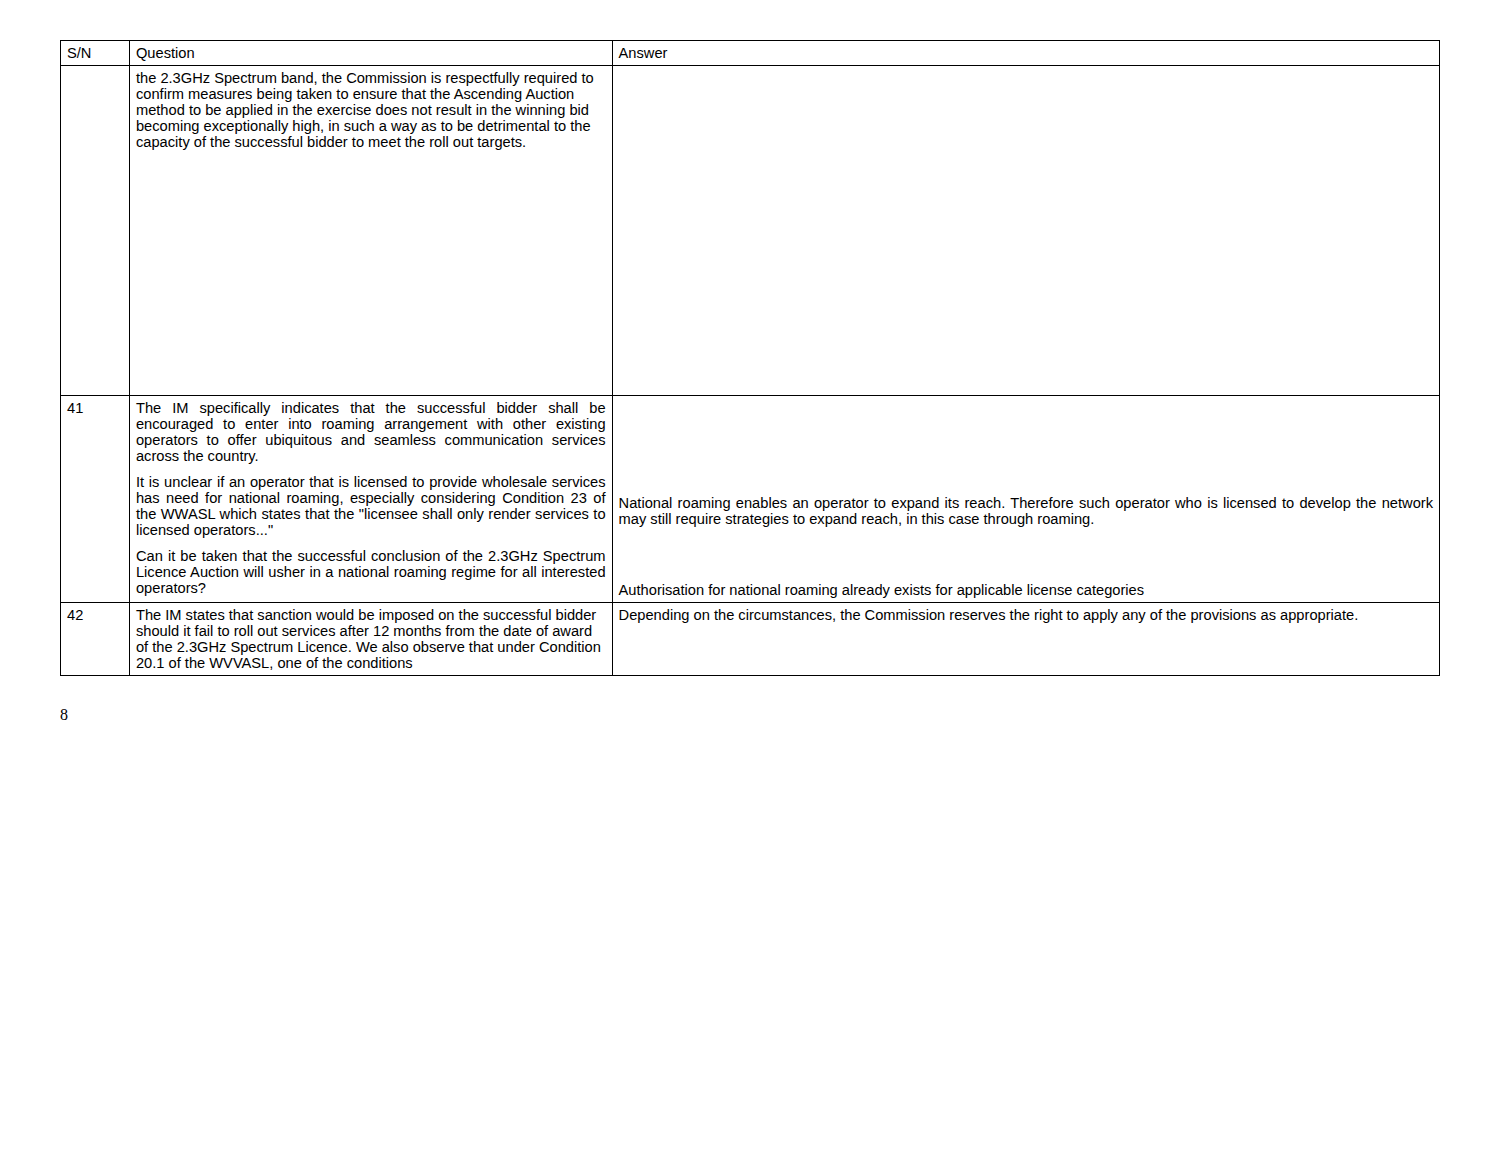| S/N | Question | Answer |
| --- | --- | --- |
| | the 2.3GHz Spectrum band, the Commission is respectfully required to confirm measures being taken to ensure that the Ascending Auction method to be applied in the exercise does not result in the winning bid becoming exceptionally high, in such a way as to be detrimental to the capacity of the successful bidder to meet the roll out targets. | |
| 41 | The IM specifically indicates that the successful bidder shall be encouraged to enter into roaming arrangement with other existing operators to offer ubiquitous and seamless communication services across the country. It is unclear if an operator that is licensed to provide wholesale services has need for national roaming, especially considering Condition 23 of the WWASL which states that the "licensee shall only render services to licensed operators..." Can it be taken that the successful conclusion of the 2.3GHz Spectrum Licence Auction will usher in a national roaming regime for all interested operators? | National roaming enables an operator to expand its reach. Therefore such operator who is licensed to develop the network may still require strategies to expand reach, in this case through roaming. Authorisation for national roaming already exists for applicable license categories |
| 42 | The IM states that sanction would be imposed on the successful bidder should it fail to roll out services after 12 months from the date of award of the 2.3GHz Spectrum Licence. We also observe that under Condition 20.1 of the WVVASL, one of the conditions | Depending on the circumstances, the Commission reserves the right to apply any of the provisions as appropriate. |
8